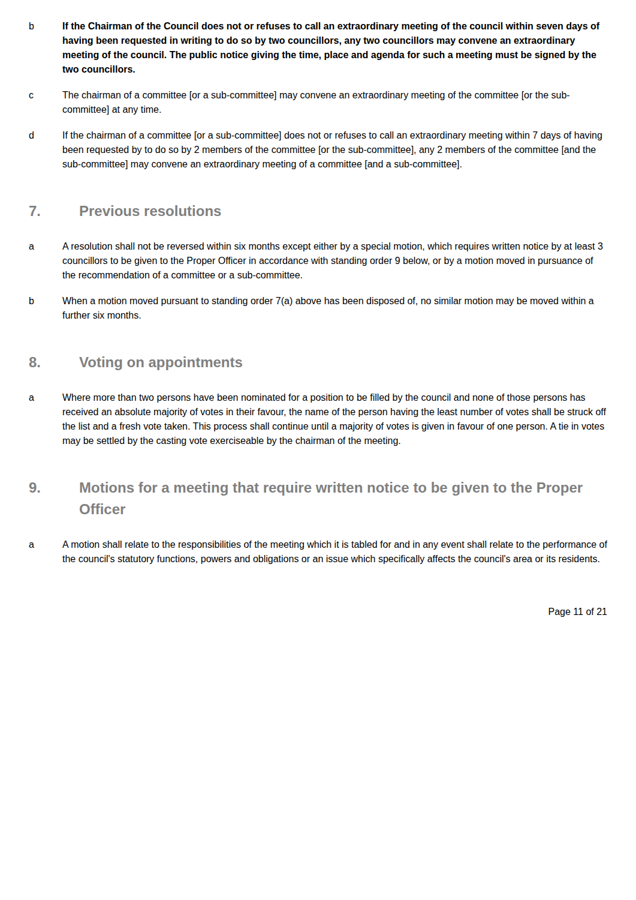b
If the Chairman of the Council does not or refuses to call an extraordinary meeting of the council within seven days of having been requested in writing to do so by two councillors, any two councillors may convene an extraordinary meeting of the council. The public notice giving the time, place and agenda for such a meeting must be signed by the two councillors.
c
The chairman of a committee [or a sub-committee] may convene an extraordinary meeting of the committee [or the sub-committee] at any time.
d
If the chairman of a committee [or a sub-committee] does not or refuses to call an extraordinary meeting within 7 days of having been requested by to do so by 2 members of the committee [or the sub-committee], any 2 members of the committee [and the sub-committee] may convene an extraordinary meeting of a committee [and a sub-committee].
7. Previous resolutions
a
A resolution shall not be reversed within six months except either by a special motion, which requires written notice by at least 3 councillors to be given to the Proper Officer in accordance with standing order 9 below, or by a motion moved in pursuance of the recommendation of a committee or a sub-committee.
b
When a motion moved pursuant to standing order 7(a) above has been disposed of, no similar motion may be moved within a further six months.
8. Voting on appointments
a
Where more than two persons have been nominated for a position to be filled by the council and none of those persons has received an absolute majority of votes in their favour, the name of the person having the least number of votes shall be struck off the list and a fresh vote taken. This process shall continue until a majority of votes is given in favour of one person. A tie in votes may be settled by the casting vote exerciseable by the chairman of the meeting.
9. Motions for a meeting that require written notice to be given to the Proper Officer
a
A motion shall relate to the responsibilities of the meeting which it is tabled for and in any event shall relate to the performance of the council's statutory functions, powers and obligations or an issue which specifically affects the council's area or its residents.
Page 11 of 21